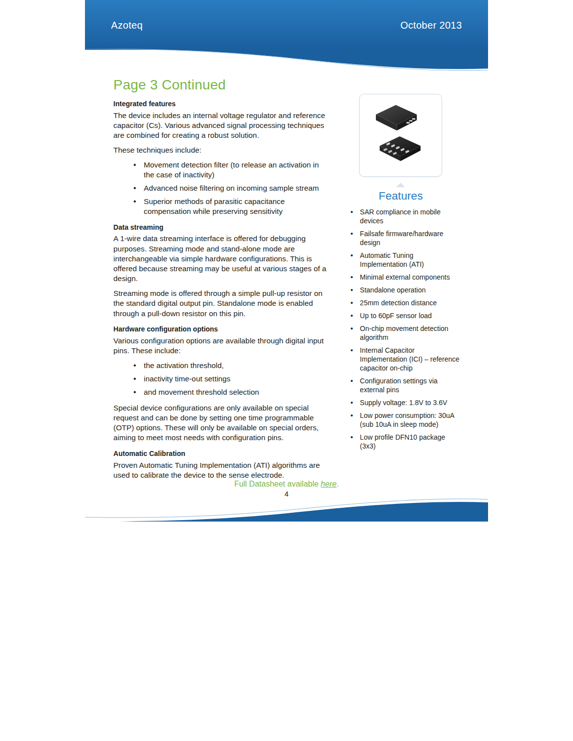Azoteq
October 2013
Page 3 Continued
Integrated features
The device includes an internal voltage regulator and reference capacitor (Cs). Various advanced signal processing techniques are combined for creating a robust solution.
These techniques include:
Movement detection filter (to release an activation in the case of inactivity)
Advanced noise filtering on incoming sample stream
Superior methods of parasitic capacitance compensation while preserving sensitivity
Data streaming
A 1-wire data streaming interface is offered for debugging purposes. Streaming mode and stand-alone mode are interchangeable via simple hardware configurations. This is offered because streaming may be useful at various stages of a design.
Streaming mode is offered through a simple pull-up resistor on the standard digital output pin. Standalone mode is enabled through a pull-down resistor on this pin.
Hardware configuration options
Various configuration options are available through digital input pins. These include:
the activation threshold,
inactivity time-out settings
and movement threshold selection
Special device configurations are only available on special request and can be done by setting one time programmable (OTP) options. These will only be available on special orders, aiming to meet most needs with configuration pins.
Automatic Calibration
Proven Automatic Tuning Implementation (ATI) algorithms are used to calibrate the device to the sense electrode.
Features
SAR compliance in mobile devices
Failsafe firmware/hardware design
Automatic Tuning Implementation (ATI)
Minimal external components
Standalone operation
25mm detection distance
Up to 60pF sensor load
On-chip movement detection algorithm
Internal Capacitor Implementation (ICI) – reference capacitor on-chip
Configuration settings via external pins
Supply voltage: 1.8V to 3.6V
Low power consumption: 30uA (sub 10uA in sleep mode)
Low profile DFN10 package (3x3)
Full Datasheet available here.
4